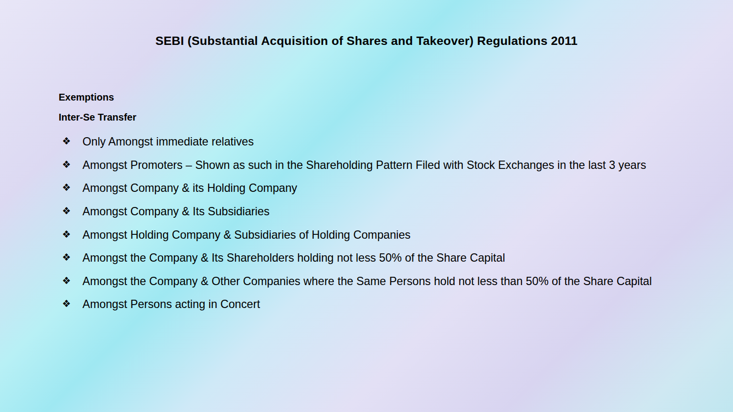SEBI (Substantial Acquisition of Shares and Takeover) Regulations 2011
Exemptions
Inter-Se Transfer
Only Amongst immediate relatives
Amongst Promoters – Shown as such in the Shareholding Pattern Filed with Stock Exchanges in the last 3 years
Amongst Company & its Holding Company
Amongst Company & Its Subsidiaries
Amongst Holding Company & Subsidiaries of Holding Companies
Amongst the Company & Its Shareholders holding not less 50% of the Share Capital
Amongst the Company & Other Companies where the Same Persons hold not less than 50% of the Share Capital
Amongst Persons acting in Concert